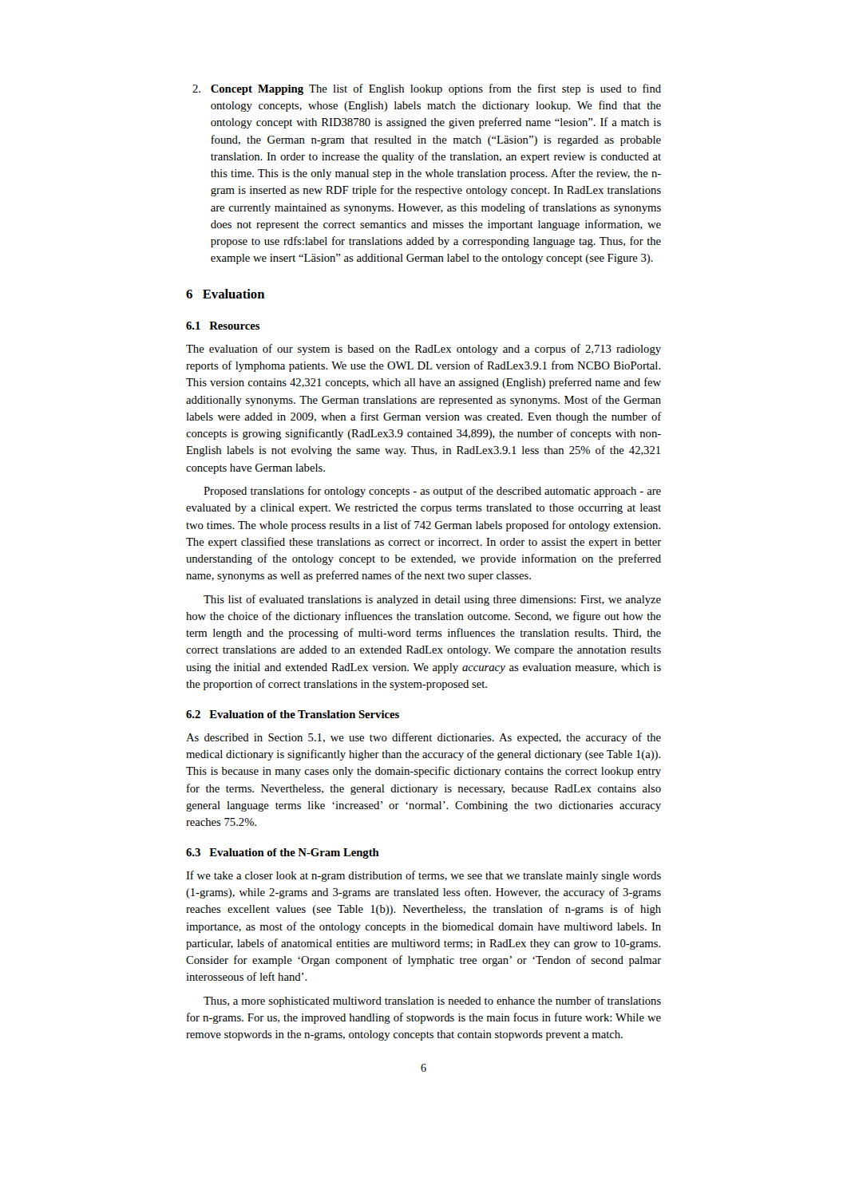2. Concept Mapping The list of English lookup options from the first step is used to find ontology concepts, whose (English) labels match the dictionary lookup. We find that the ontology concept with RID38780 is assigned the given preferred name “lesion”. If a match is found, the German n-gram that resulted in the match (“Läsion”) is regarded as probable translation. In order to increase the quality of the translation, an expert review is conducted at this time. This is the only manual step in the whole translation process. After the review, the n-gram is inserted as new RDF triple for the respective ontology concept. In RadLex translations are currently maintained as synonyms. However, as this modeling of translations as synonyms does not represent the correct semantics and misses the important language information, we propose to use rdfs:label for translations added by a corresponding language tag. Thus, for the example we insert “Läsion” as additional German label to the ontology concept (see Figure 3).
6 Evaluation
6.1 Resources
The evaluation of our system is based on the RadLex ontology and a corpus of 2,713 radiology reports of lymphoma patients. We use the OWL DL version of RadLex3.9.1 from NCBO BioPortal. This version contains 42,321 concepts, which all have an assigned (English) preferred name and few additionally synonyms. The German translations are represented as synonyms. Most of the German labels were added in 2009, when a first German version was created. Even though the number of concepts is growing significantly (RadLex3.9 contained 34,899), the number of concepts with non-English labels is not evolving the same way. Thus, in RadLex3.9.1 less than 25% of the 42,321 concepts have German labels.
Proposed translations for ontology concepts - as output of the described automatic approach - are evaluated by a clinical expert. We restricted the corpus terms translated to those occurring at least two times. The whole process results in a list of 742 German labels proposed for ontology extension. The expert classified these translations as correct or incorrect. In order to assist the expert in better understanding of the ontology concept to be extended, we provide information on the preferred name, synonyms as well as preferred names of the next two super classes.
This list of evaluated translations is analyzed in detail using three dimensions: First, we analyze how the choice of the dictionary influences the translation outcome. Second, we figure out how the term length and the processing of multi-word terms influences the translation results. Third, the correct translations are added to an extended RadLex ontology. We compare the annotation results using the initial and extended RadLex version. We apply accuracy as evaluation measure, which is the proportion of correct translations in the system-proposed set.
6.2 Evaluation of the Translation Services
As described in Section 5.1, we use two different dictionaries. As expected, the accuracy of the medical dictionary is significantly higher than the accuracy of the general dictionary (see Table 1(a)). This is because in many cases only the domain-specific dictionary contains the correct lookup entry for the terms. Nevertheless, the general dictionary is necessary, because RadLex contains also general language terms like ‘increased’ or ‘normal’. Combining the two dictionaries accuracy reaches 75.2%.
6.3 Evaluation of the N-Gram Length
If we take a closer look at n-gram distribution of terms, we see that we translate mainly single words (1-grams), while 2-grams and 3-grams are translated less often. However, the accuracy of 3-grams reaches excellent values (see Table 1(b)). Nevertheless, the translation of n-grams is of high importance, as most of the ontology concepts in the biomedical domain have multiword labels. In particular, labels of anatomical entities are multiword terms; in RadLex they can grow to 10-grams. Consider for example ‘Organ component of lymphatic tree organ’ or ‘Tendon of second palmar interosseous of left hand’.
Thus, a more sophisticated multiword translation is needed to enhance the number of translations for n-grams. For us, the improved handling of stopwords is the main focus in future work: While we remove stopwords in the n-grams, ontology concepts that contain stopwords prevent a match.
6